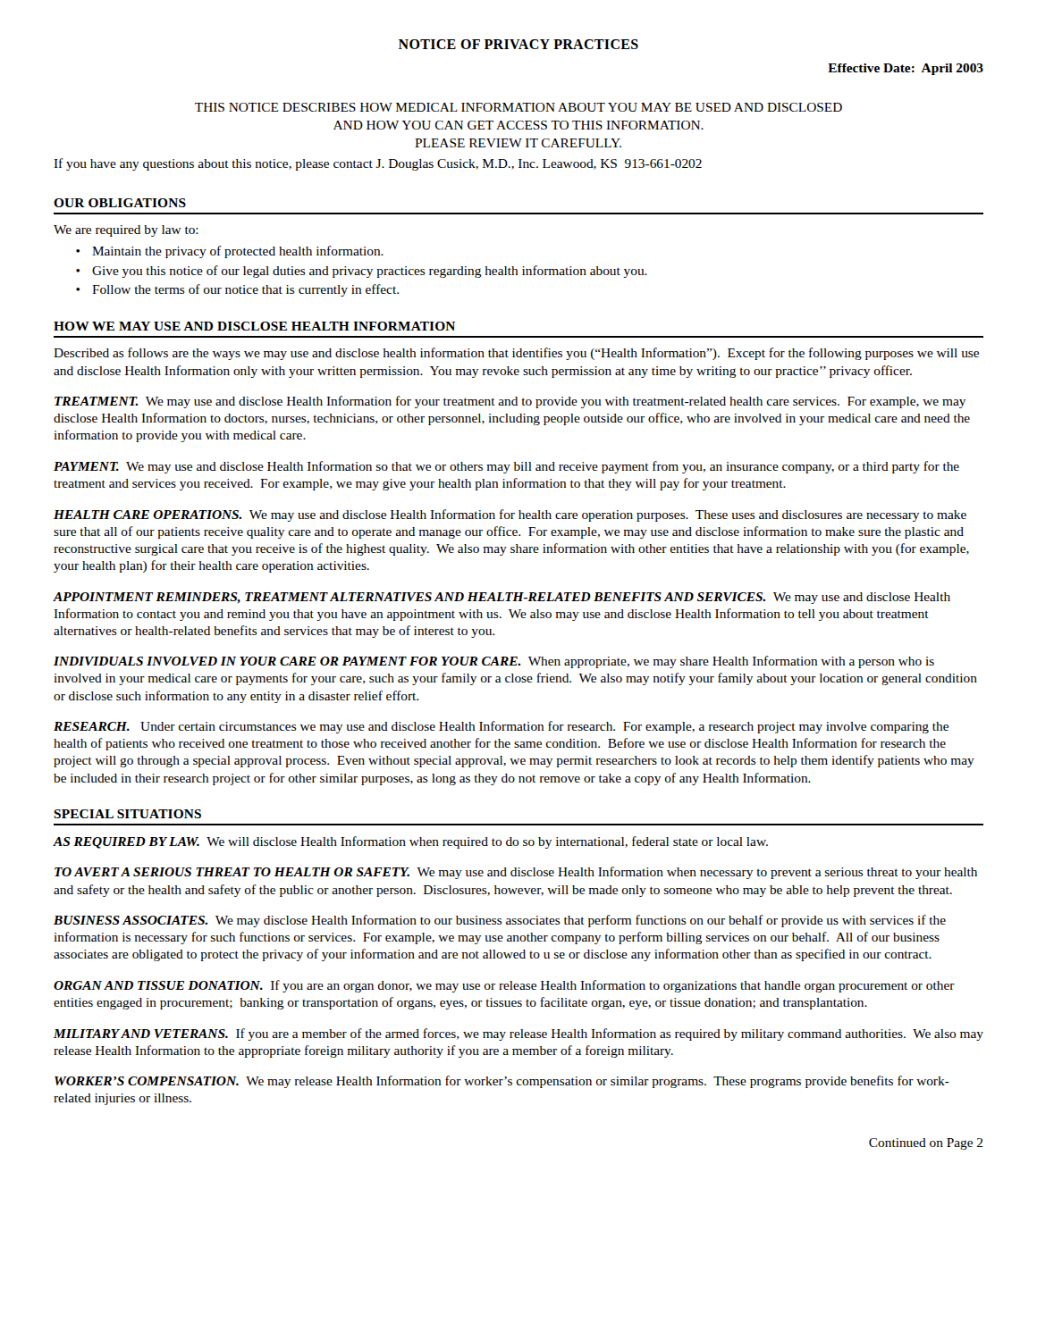NOTICE OF PRIVACY PRACTICES
Effective Date: April 2003
THIS NOTICE DESCRIBES HOW MEDICAL INFORMATION ABOUT YOU MAY BE USED AND DISCLOSED
AND HOW YOU CAN GET ACCESS TO THIS INFORMATION.
PLEASE REVIEW IT CAREFULLY.
If you have any questions about this notice, please contact J. Douglas Cusick, M.D., Inc. Leawood, KS 913-661-0202
OUR OBLIGATIONS
We are required by law to:
Maintain the privacy of protected health information.
Give you this notice of our legal duties and privacy practices regarding health information about you.
Follow the terms of our notice that is currently in effect.
HOW WE MAY USE AND DISCLOSE HEALTH INFORMATION
Described as follows are the ways we may use and disclose health information that identifies you (“Health Information”). Except for the following purposes we will use and disclose Health Information only with your written permission. You may revoke such permission at any time by writing to our practice’’ privacy officer.
TREATMENT. We may use and disclose Health Information for your treatment and to provide you with treatment-related health care services. For example, we may disclose Health Information to doctors, nurses, technicians, or other personnel, including people outside our office, who are involved in your medical care and need the information to provide you with medical care.
PAYMENT. We may use and disclose Health Information so that we or others may bill and receive payment from you, an insurance company, or a third party for the treatment and services you received. For example, we may give your health plan information to that they will pay for your treatment.
HEALTH CARE OPERATIONS. We may use and disclose Health Information for health care operation purposes. These uses and disclosures are necessary to make sure that all of our patients receive quality care and to operate and manage our office. For example, we may use and disclose information to make sure the plastic and reconstructive surgical care that you receive is of the highest quality. We also may share information with other entities that have a relationship with you (for example, your health plan) for their health care operation activities.
APPOINTMENT REMINDERS, TREATMENT ALTERNATIVES AND HEALTH-RELATED BENEFITS AND SERVICES. We may use and disclose Health Information to contact you and remind you that you have an appointment with us. We also may use and disclose Health Information to tell you about treatment alternatives or health-related benefits and services that may be of interest to you.
INDIVIDUALS INVOLVED IN YOUR CARE OR PAYMENT FOR YOUR CARE. When appropriate, we may share Health Information with a person who is involved in your medical care or payments for your care, such as your family or a close friend. We also may notify your family about your location or general condition or disclose such information to any entity in a disaster relief effort.
RESEARCH. Under certain circumstances we may use and disclose Health Information for research. For example, a research project may involve comparing the health of patients who received one treatment to those who received another for the same condition. Before we use or disclose Health Information for research the project will go through a special approval process. Even without special approval, we may permit researchers to look at records to help them identify patients who may be included in their research project or for other similar purposes, as long as they do not remove or take a copy of any Health Information.
SPECIAL SITUATIONS
AS REQUIRED BY LAW. We will disclose Health Information when required to do so by international, federal state or local law.
TO AVERT A SERIOUS THREAT TO HEALTH OR SAFETY. We may use and disclose Health Information when necessary to prevent a serious threat to your health and safety or the health and safety of the public or another person. Disclosures, however, will be made only to someone who may be able to help prevent the threat.
BUSINESS ASSOCIATES. We may disclose Health Information to our business associates that perform functions on our behalf or provide us with services if the information is necessary for such functions or services. For example, we may use another company to perform billing services on our behalf. All of our business associates are obligated to protect the privacy of your information and are not allowed to u se or disclose any information other than as specified in our contract.
ORGAN AND TISSUE DONATION. If you are an organ donor, we may use or release Health Information to organizations that handle organ procurement or other entities engaged in procurement; banking or transportation of organs, eyes, or tissues to facilitate organ, eye, or tissue donation; and transplantation.
MILITARY AND VETERANS. If you are a member of the armed forces, we may release Health Information as required by military command authorities. We also may release Health Information to the appropriate foreign military authority if you are a member of a foreign military.
WORKER’S COMPENSATION. We may release Health Information for worker’s compensation or similar programs. These programs provide benefits for work-related injuries or illness.
Continued on Page 2